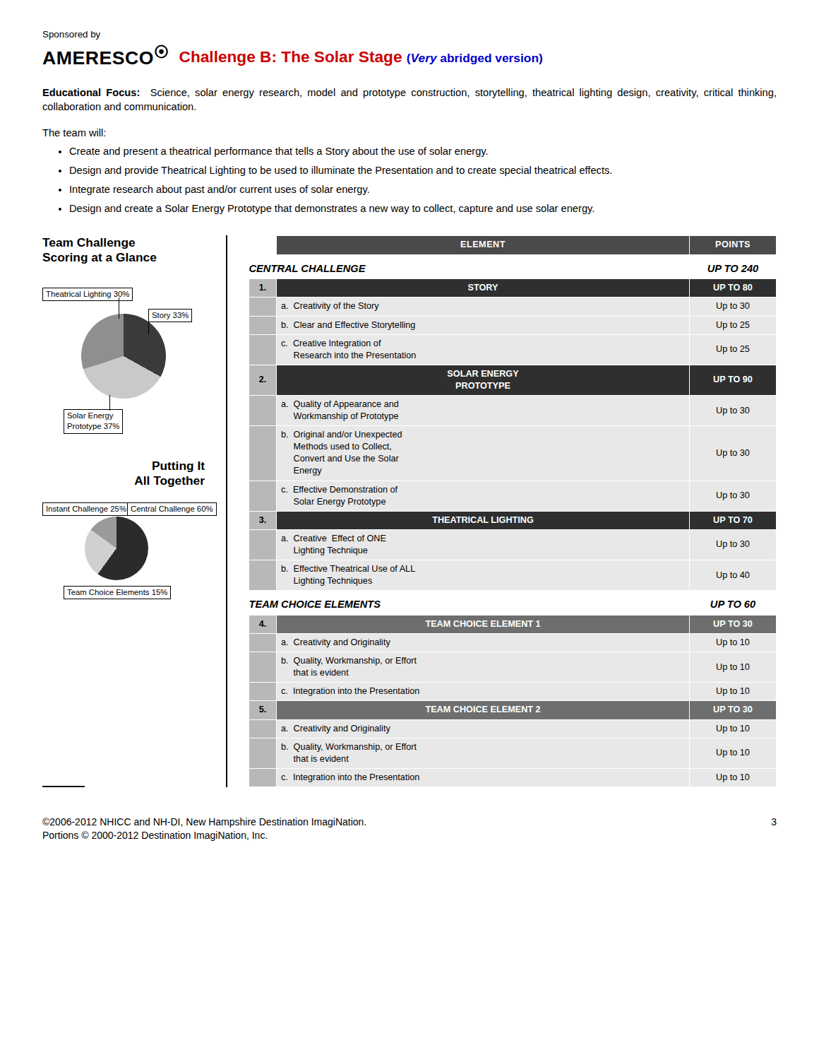Sponsored by
AMERESCO⦿
Challenge B: The Solar Stage (Very abridged version)
Educational Focus: Science, solar energy research, model and prototype construction, storytelling, theatrical lighting design, creativity, critical thinking, collaboration and communication.
The team will:
Create and present a theatrical performance that tells a Story about the use of solar energy.
Design and provide Theatrical Lighting to be used to illuminate the Presentation and to create special theatrical effects.
Integrate research about past and/or current uses of solar energy.
Design and create a Solar Energy Prototype that demonstrates a new way to collect, capture and use solar energy.
Team Challenge
Scoring at a Glance
Theatrical Lighting 30%
Story 33%
Solar Energy
Prototype 37%
Putting It
All Together
Instant Challenge 25%
Central Challenge 60%
Team Choice Elements 15%
| | ELEMENT | POINTS |
| CENTRAL CHALLENGE | UP TO 240 |
| 1. | STORY | UP TO 80 |
| | a. Creativity of the Story | Up to 30 |
| | b. Clear and Effective Storytelling | Up to 25 |
| | c. Creative Integration of Research into the Presentation | Up to 25 |
| 2. | SOLAR ENERGY PROTOTYPE | UP TO 90 |
| | a. Quality of Appearance and Workmanship of Prototype | Up to 30 |
| | b. Original and/or Unexpected Methods used to Collect, Convert and Use the Solar Energy | Up to 30 |
| | c. Effective Demonstration of Solar Energy Prototype | Up to 30 |
| 3. | THEATRICAL LIGHTING | UP TO 70 |
| | a. Creative Effect of ONE Lighting Technique | Up to 30 |
| | b. Effective Theatrical Use of ALL Lighting Techniques | Up to 40 |
| TEAM CHOICE ELEMENTS | UP TO 60 |
| 4. | TEAM CHOICE ELEMENT 1 | UP TO 30 |
| | a. Creativity and Originality | Up to 10 |
| | b. Quality, Workmanship, or Effort that is evident | Up to 10 |
| | c. Integration into the Presentation | Up to 10 |
| 5. | TEAM CHOICE ELEMENT 2 | UP TO 30 |
| | a. Creativity and Originality | Up to 10 |
| | b. Quality, Workmanship, or Effort that is evident | Up to 10 |
| | c. Integration into the Presentation | Up to 10 |
©2006-2012 NHICC and NH-DI, New Hampshire Destination ImagiNation.
Portions © 2000-2012 Destination ImagiNation, Inc.
3